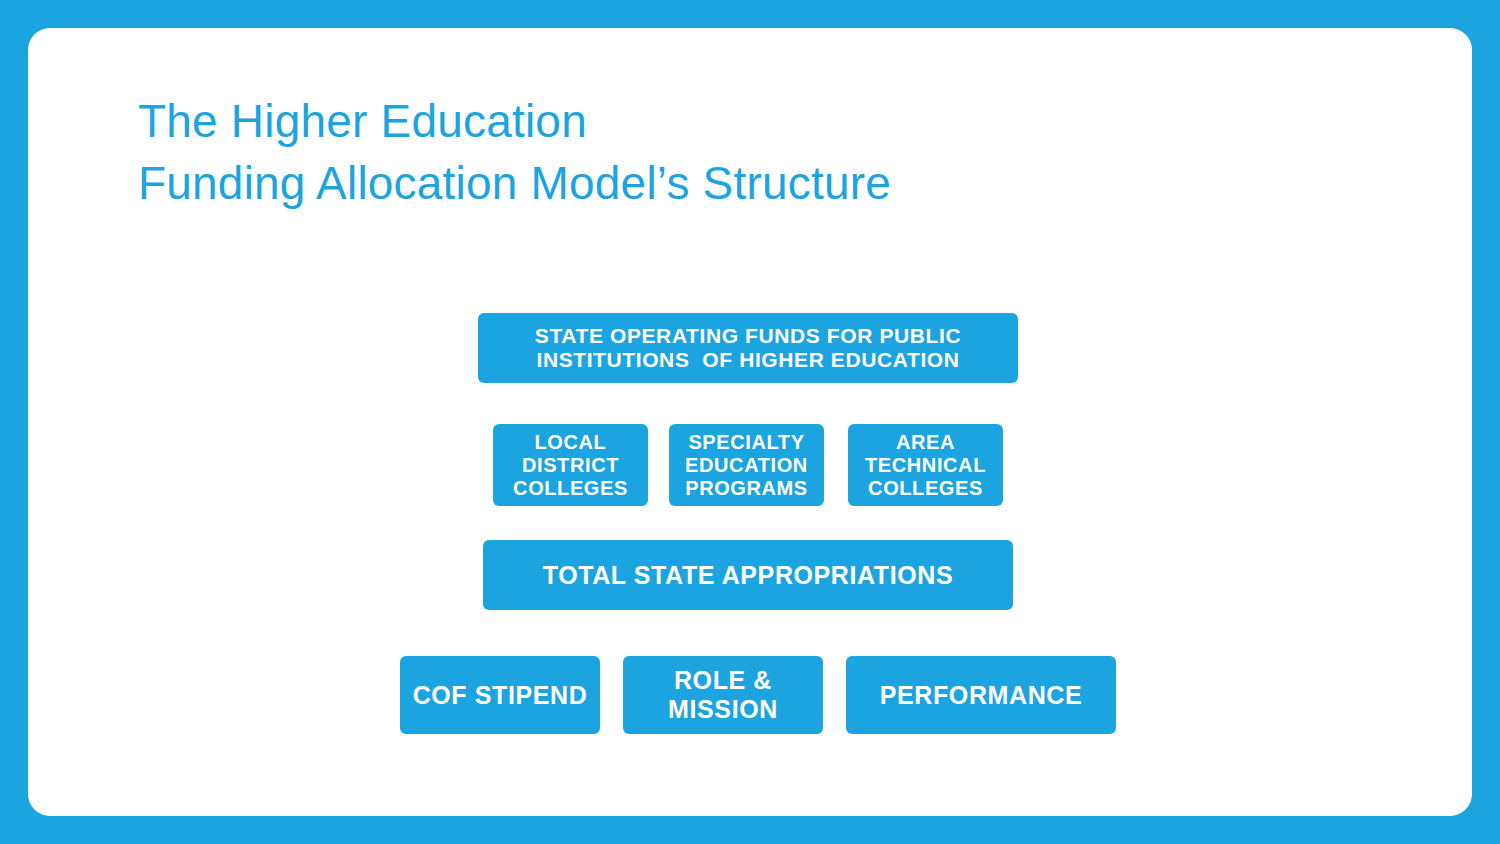The Higher Education
Funding Allocation Model’s Structure
STATE OPERATING FUNDS FOR PUBLIC INSTITUTIONS OF HIGHER EDUCATION
LOCAL DISTRICT COLLEGES
SPECIALTY EDUCATION PROGRAMS
AREA TECHNICAL COLLEGES
TOTAL STATE APPROPRIATIONS
COF STIPEND
ROLE & MISSION
PERFORMANCE